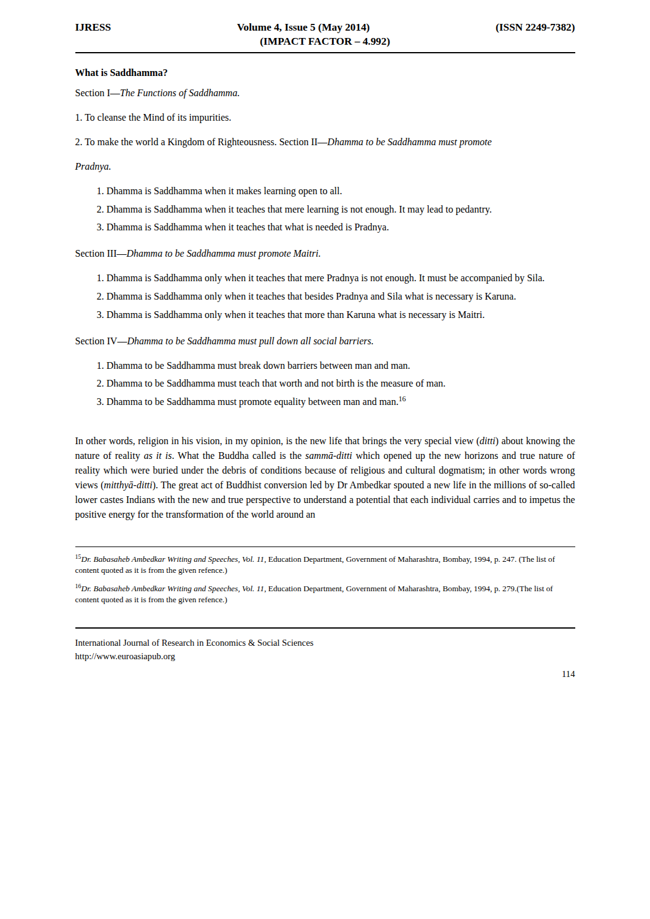IJRESS Volume 4, Issue 5 (May 2014) (ISSN 2249-7382)
(IMPACT FACTOR – 4.992)
What is Saddhamma?
Section I—The Functions of Saddhamma.
1. To cleanse the Mind of its impurities.
2. To make the world a Kingdom of Righteousness. Section II—Dhamma to be Saddhamma must promote
Pradnya.
Dhamma is Saddhamma when it makes learning open to all.
Dhamma is Saddhamma when it teaches that mere learning is not enough. It may lead to pedantry.
Dhamma is Saddhamma when it teaches that what is needed is Pradnya.
Section III—Dhamma to be Saddhamma must promote Maitri.
Dhamma is Saddhamma only when it teaches that mere Pradnya is not enough. It must be accompanied by Sila.
Dhamma is Saddhamma only when it teaches that besides Pradnya and Sila what is necessary is Karuna.
Dhamma is Saddhamma only when it teaches that more than Karuna what is necessary is Maitri.
Section IV—Dhamma to be Saddhamma must pull down all social barriers.
Dhamma to be Saddhamma must break down barriers between man and man.
Dhamma to be Saddhamma must teach that worth and not birth is the measure of man.
Dhamma to be Saddhamma must promote equality between man and man.16
In other words, religion in his vision, in my opinion, is the new life that brings the very special view (ditti) about knowing the nature of reality as it is. What the Buddha called is the sammā-ditti which opened up the new horizons and true nature of reality which were buried under the debris of conditions because of religious and cultural dogmatism; in other words wrong views (mitthyā-ditti). The great act of Buddhist conversion led by Dr Ambedkar spouted a new life in the millions of so-called lower castes Indians with the new and true perspective to understand a potential that each individual carries and to impetus the positive energy for the transformation of the world around an
15Dr. Babasaheb Ambedkar Writing and Speeches, Vol. 11, Education Department, Government of Maharashtra, Bombay, 1994, p. 247. (The list of content quoted as it is from the given refence.)
16Dr. Babasaheb Ambedkar Writing and Speeches, Vol. 11, Education Department, Government of Maharashtra, Bombay, 1994, p. 279.(The list of content quoted as it is from the given refence.)
International Journal of Research in Economics & Social Sciences
http://www.euroasiapub.org
114